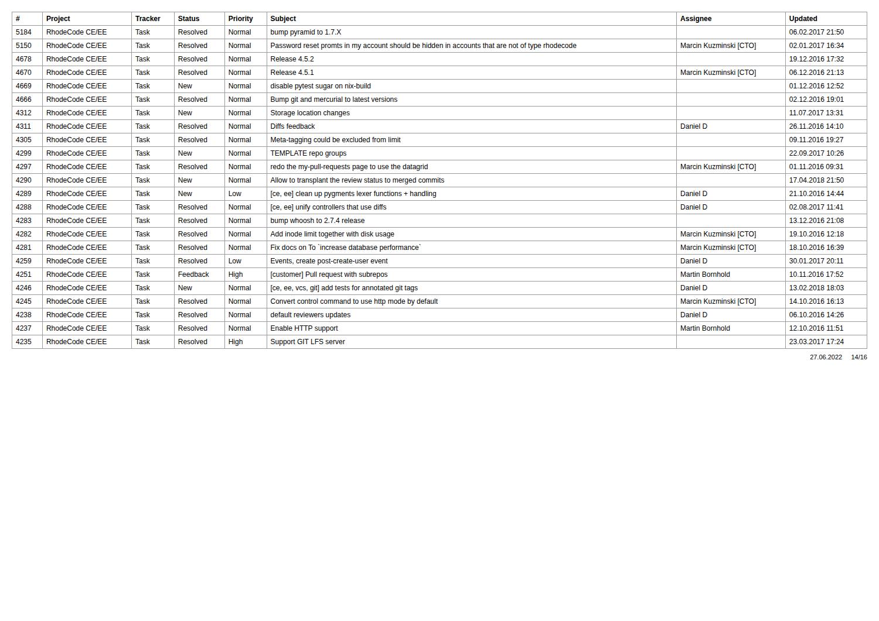27.06.2022 14/16
| # | Project | Tracker | Status | Priority | Subject | Assignee | Updated |
| --- | --- | --- | --- | --- | --- | --- | --- |
| 5184 | RhodeCode CE/EE | Task | Resolved | Normal | bump pyramid to 1.7.X | | 06.02.2017 21:50 |
| 5150 | RhodeCode CE/EE | Task | Resolved | Normal | Password reset promts in my account should be hidden in accounts that are not of type rhodecode | Marcin Kuzminski [CTO] | 02.01.2017 16:34 |
| 4678 | RhodeCode CE/EE | Task | Resolved | Normal | Release 4.5.2 | | 19.12.2016 17:32 |
| 4670 | RhodeCode CE/EE | Task | Resolved | Normal | Release 4.5.1 | Marcin Kuzminski [CTO] | 06.12.2016 21:13 |
| 4669 | RhodeCode CE/EE | Task | New | Normal | disable pytest sugar on nix-build | | 01.12.2016 12:52 |
| 4666 | RhodeCode CE/EE | Task | Resolved | Normal | Bump git and mercurial to latest versions | | 02.12.2016 19:01 |
| 4312 | RhodeCode CE/EE | Task | New | Normal | Storage location changes | | 11.07.2017 13:31 |
| 4311 | RhodeCode CE/EE | Task | Resolved | Normal | Diffs feedback | Daniel D | 26.11.2016 14:10 |
| 4305 | RhodeCode CE/EE | Task | Resolved | Normal | Meta-tagging could be excluded from limit | | 09.11.2016 19:27 |
| 4299 | RhodeCode CE/EE | Task | New | Normal | TEMPLATE repo groups | | 22.09.2017 10:26 |
| 4297 | RhodeCode CE/EE | Task | Resolved | Normal | redo the my-pull-requests page to use the datagrid | Marcin Kuzminski [CTO] | 01.11.2016 09:31 |
| 4290 | RhodeCode CE/EE | Task | New | Normal | Allow to transplant the review status to merged commits | | 17.04.2018 21:50 |
| 4289 | RhodeCode CE/EE | Task | New | Low | [ce, ee] clean up pygments lexer functions + handling | Daniel D | 21.10.2016 14:44 |
| 4288 | RhodeCode CE/EE | Task | Resolved | Normal | [ce, ee] unify controllers that use diffs | Daniel D | 02.08.2017 11:41 |
| 4283 | RhodeCode CE/EE | Task | Resolved | Normal | bump whoosh to 2.7.4 release | | 13.12.2016 21:08 |
| 4282 | RhodeCode CE/EE | Task | Resolved | Normal | Add inode limit together with disk usage | Marcin Kuzminski [CTO] | 19.10.2016 12:18 |
| 4281 | RhodeCode CE/EE | Task | Resolved | Normal | Fix docs on To `increase database performance` | Marcin Kuzminski [CTO] | 18.10.2016 16:39 |
| 4259 | RhodeCode CE/EE | Task | Resolved | Low | Events, create post-create-user event | Daniel D | 30.01.2017 20:11 |
| 4251 | RhodeCode CE/EE | Task | Feedback | High | [customer] Pull request with subrepos | Martin Bornhold | 10.11.2016 17:52 |
| 4246 | RhodeCode CE/EE | Task | New | Normal | [ce, ee, vcs, git] add tests for annotated git tags | Daniel D | 13.02.2018 18:03 |
| 4245 | RhodeCode CE/EE | Task | Resolved | Normal | Convert control command to use http mode by default | Marcin Kuzminski [CTO] | 14.10.2016 16:13 |
| 4238 | RhodeCode CE/EE | Task | Resolved | Normal | default reviewers updates | Daniel D | 06.10.2016 14:26 |
| 4237 | RhodeCode CE/EE | Task | Resolved | Normal | Enable HTTP support | Martin Bornhold | 12.10.2016 11:51 |
| 4235 | RhodeCode CE/EE | Task | Resolved | High | Support GIT LFS server | | 23.03.2017 17:24 |